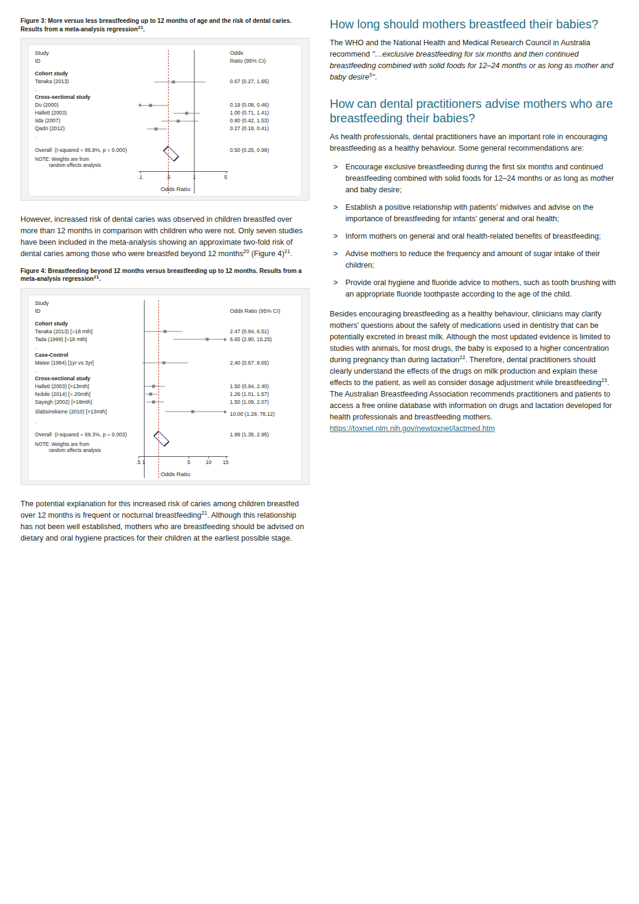Figure 3: More versus less breastfeeding up to 12 months of age and the risk of dental caries. Results from a meta-analysis regression21.
Study
Odds
ID
Ratio (95% CI)
Cohort study
Tanaka (2013)
0.67 (0.27, 1.65)
.
Cross-sectional study
Du (2000)
0.19 (0.08, 0.46)
Hallett (2003)
1.00 (0.71, 1.41)
Iida (2007)
0.80 (0.42, 1.53)
Qadri (2012)
0.27 (0.18, 0.41)
.
Overall (I-squared = 86.8%, p = 0.000)
0.50 (0.25, 0.99)
NOTE: Weights are from
random effects analysis
.1
.5
1
5
Odds Ratio
However, increased risk of dental caries was observed in children breastfed over more than 12 months in comparison with children who were not. Only seven studies have been included in the meta-analysis showing an approximate two-fold risk of dental caries among those who were breastfed beyond 12 months20 (Figure 4)21.
Figure 4: Breastfeeding beyond 12 months versus breastfeeding up to 12 months. Results from a meta-analysis regression21.
Study
ID
Odds Ratio (95% CI)
Cohort study
Tanaka (2013) [=18 mth]
2.47 (0.94, 6.51)
Tada (1999) [=18 mth]
6.65 (2.90, 15.25)
.
Case-Control
Matee (1994) [1yr vs 3yr]
2.40 (0.67, 8.65)
.
Cross-sectional study
Hallett (2003) [>13mth]
1.50 (0.94, 2.40)
Nobile (2014) [= 20mth]
1.26 (1.01, 1.57)
Sayegh (2002) [>18mth]
1.50 (1.09, 2.07)
Slabsinskiene (2010) [>13mth]
10.00 (1.28, 78.12)
.
Overall (I-squared = 69.3%, p = 0.003)
1.99 (1.35, 2.95)
NOTE: Weights are from
random effects analysis
.5
1
5
10
15
Odds Ratio
The potential explanation for this increased risk of caries among children breastfed over 12 months is frequent or nocturnal breastfeeding21. Although this relationship has not been well established, mothers who are breastfeeding should be advised on dietary and oral hygiene practices for their children at the earliest possible stage.
How long should mothers breastfeed their babies?
The WHO and the National Health and Medical Research Council in Australia recommend "…exclusive breastfeeding for six months and then continued breastfeeding combined with solid foods for 12–24 months or as long as mother and baby desire5".
How can dental practitioners advise mothers who are breastfeeding their babies?
As health professionals, dental practitioners have an important role in encouraging breastfeeding as a healthy behaviour. Some general recommendations are:
Encourage exclusive breastfeeding during the first six months and continued breastfeeding combined with solid foods for 12–24 months or as long as mother and baby desire;
Establish a positive relationship with patients' midwives and advise on the importance of breastfeeding for infants' general and oral health;
Inform mothers on general and oral health-related benefits of breastfeeding;
Advise mothers to reduce the frequency and amount of sugar intake of their children;
Provide oral hygiene and fluoride advice to mothers, such as tooth brushing with an appropriate fluoride toothpaste according to the age of the child.
Besides encouraging breastfeeding as a healthy behaviour, clinicians may clarify mothers' questions about the safety of medications used in dentistry that can be potentially excreted in breast milk. Although the most updated evidence is limited to studies with animals, for most drugs, the baby is exposed to a higher concentration during pregnancy than during lactation22. Therefore, dental practitioners should clearly understand the effects of the drugs on milk production and explain these effects to the patient, as well as consider dosage adjustment while breastfeeding23. The Australian Breastfeeding Association recommends practitioners and patients to access a free online database with information on drugs and lactation developed for health professionals and breastfeeding mothers.
https://toxnet.nlm.nih.gov/newtoxnet/lactmed.htm